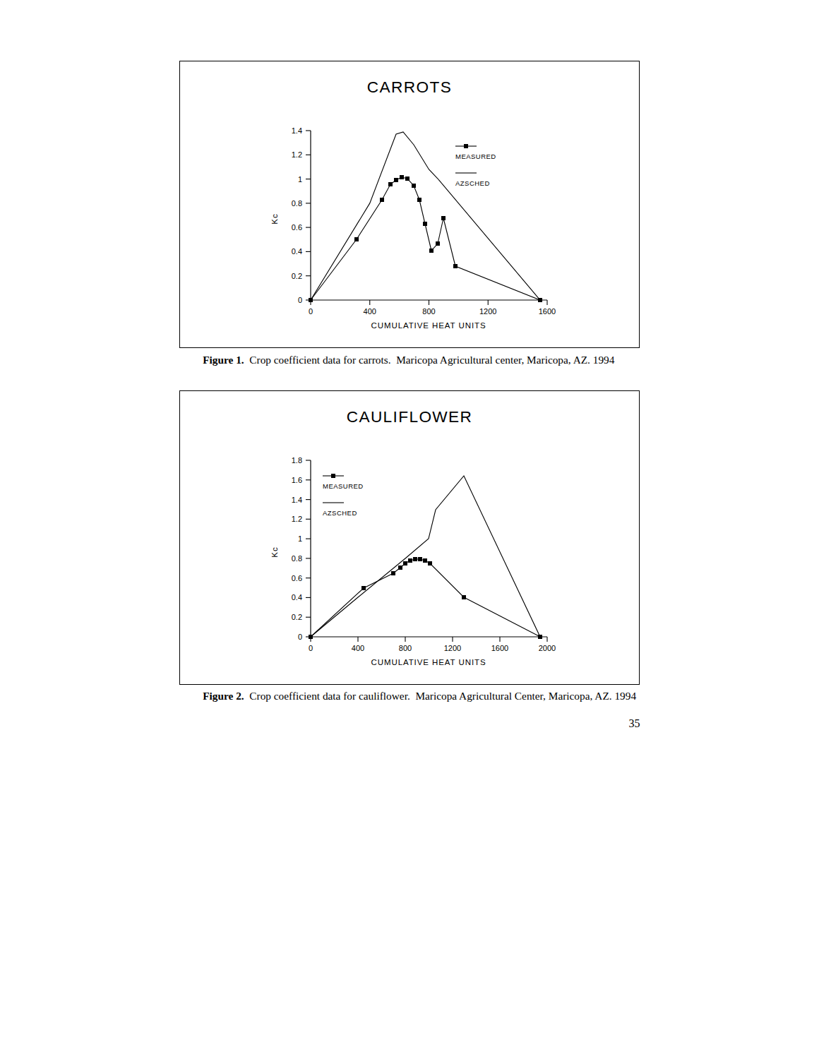CARROTS
0 0.2 0.4 0.6 0.8 1 1.2 1.4 Kc 0 400 800 1200 1600 CUMULATIVE HEAT UNITS MEASURED AZSCHED
Figure 1. Crop coefficient data for carrots. Maricopa Agricultural center, Maricopa, AZ. 1994
CAULIFLOWER
0 0.2 0.4 0.6 0.8 1 1.2 1.4 1.6 1.8 Kc 0 400 800 1200 1600 2000 CUMULATIVE HEAT UNITS MEASURED AZSCHED
Figure 2. Crop coefficient data for cauliflower. Maricopa Agricultural Center, Maricopa, AZ. 1994
35